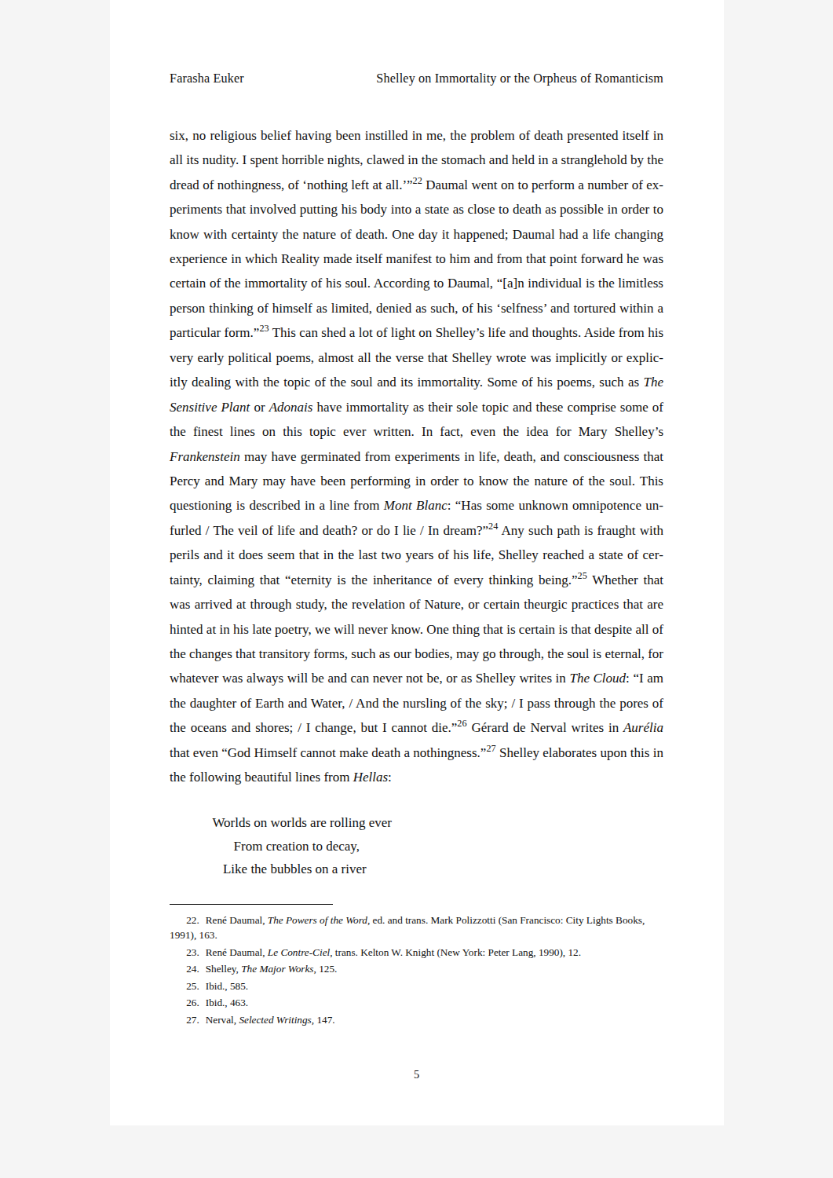Farasha Euker Shelley on Immortality or the Orpheus of Romanticism
six, no religious belief having been instilled in me, the problem of death presented itself in all its nudity. I spent horrible nights, clawed in the stomach and held in a stranglehold by the dread of nothingness, of ‘nothing left at all.’”22 Daumal went on to perform a number of experiments that involved putting his body into a state as close to death as possible in order to know with certainty the nature of death. One day it happened; Daumal had a life changing experience in which Reality made itself manifest to him and from that point forward he was certain of the immortality of his soul. According to Daumal, “[a]n individual is the limitless person thinking of himself as limited, denied as such, of his ‘selfness’ and tortured within a particular form.”23 This can shed a lot of light on Shelley’s life and thoughts. Aside from his very early political poems, almost all the verse that Shelley wrote was implicitly or explicitly dealing with the topic of the soul and its immortality. Some of his poems, such as The Sensitive Plant or Adonais have immortality as their sole topic and these comprise some of the finest lines on this topic ever written. In fact, even the idea for Mary Shelley’s Frankenstein may have germinated from experiments in life, death, and consciousness that Percy and Mary may have been performing in order to know the nature of the soul. This questioning is described in a line from Mont Blanc: “Has some unknown omnipotence unfurled / The veil of life and death? or do I lie / In dream?”24 Any such path is fraught with perils and it does seem that in the last two years of his life, Shelley reached a state of certainty, claiming that “eternity is the inheritance of every thinking being.”25 Whether that was arrived at through study, the revelation of Nature, or certain theurgic practices that are hinted at in his late poetry, we will never know. One thing that is certain is that despite all of the changes that transitory forms, such as our bodies, may go through, the soul is eternal, for whatever was always will be and can never not be, or as Shelley writes in The Cloud: “I am the daughter of Earth and Water, / And the nursling of the sky; / I pass through the pores of the oceans and shores; / I change, but I cannot die.”26 Gérard de Nerval writes in Aurélia that even “God Himself cannot make death a nothingness.”27 Shelley elaborates upon this in the following beautiful lines from Hellas:
Worlds on worlds are rolling ever
From creation to decay,
Like the bubbles on a river
22. René Daumal, The Powers of the Word, ed. and trans. Mark Polizzotti (San Francisco: City Lights Books, 1991), 163.
23. René Daumal, Le Contre-Ciel, trans. Kelton W. Knight (New York: Peter Lang, 1990), 12.
24. Shelley, The Major Works, 125.
25. Ibid., 585.
26. Ibid., 463.
27. Nerval, Selected Writings, 147.
5